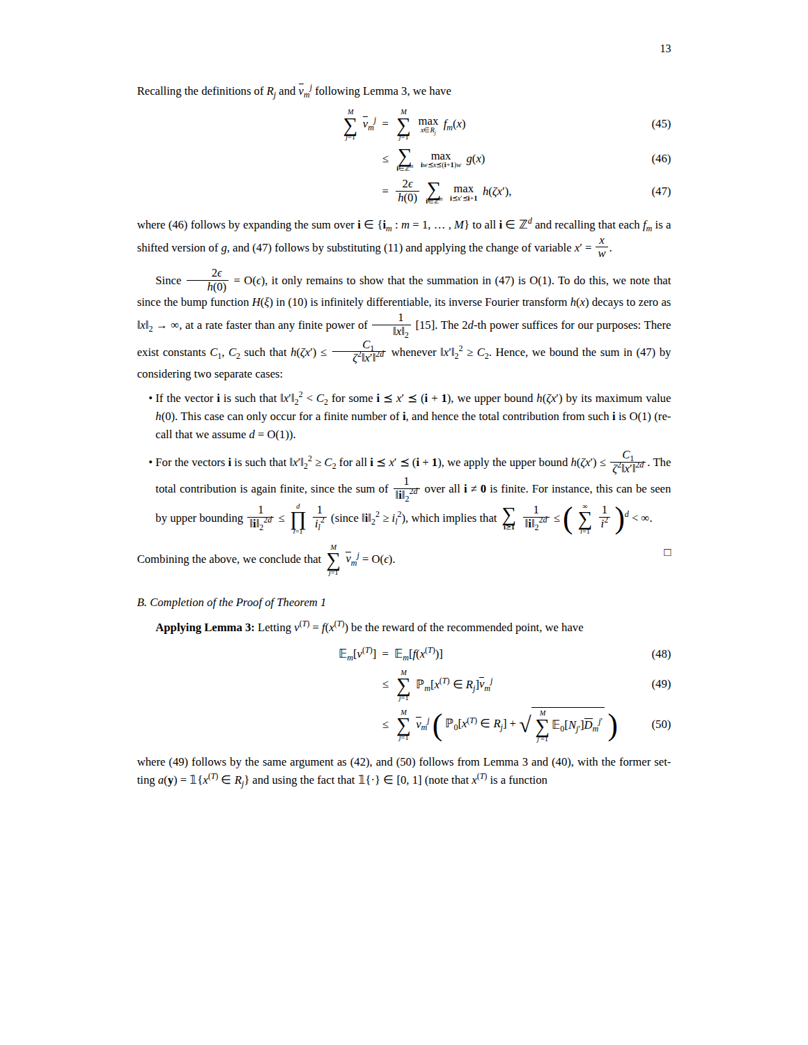13
Recalling the definitions of Rj and vmj following Lemma 3, we have
M∑j=1 vmj
=
M∑j=1 max x∈Rj fm(x)
(45)
≤
∑i∈ℤm max iw⪯x⪯(i+1)w g(x)
(46)
=
2ϵ h(0) ∑i∈ℤm max i⪯x′⪯i+1 h(ζx′),
(47)
where (46) follows by expanding the sum over i ∈ {im : m = 1, … , M} to all i ∈ ℤd and recalling that each fm is a shifted version of g, and (47) follows by substituting (11) and applying the change of variable x′ = xw.
Since 2ϵ h(0) = O(ϵ), it only remains to show that the summation in (47) is O(1). To do this, we note that since the bump function H(ξ) in (10) is infinitely differentiable, its inverse Fourier transform h(x) decays to zero as ‖x‖2 → ∞, at a rate faster than any finite power of 1‖x‖2 [15]. The 2d-th power suffices for our purposes: There exist constants C1, C2 such that h(ζx′) ≤ C1 ζ2‖x′‖2d whenever ‖x′‖22 ≥ C2. Hence, we bound the sum in (47) by considering two separate cases:
If the vector i is such that ‖x′‖22 < C2 for some i ⪯ x′ ⪯ (i + 1), we upper bound h(ζx′) by its maximum value h(0). This case can only occur for a finite number of i, and hence the total contribution from such i is O(1) (recall that we assume d = O(1)).
For the vectors i is such that ‖x′‖22 ≥ C2 for all i ⪯ x′ ⪯ (i + 1), we apply the upper bound h(ζx′) ≤ C1 ζ2‖x′‖2d. The total contribution is again finite, since the sum of 1‖i‖22d over all i ≠ 0 is finite. For instance, this can be seen by upper bounding 1‖i‖22d ≤ d∏l=1 1 il2 (since ‖i‖22 ≥ il2), which implies that ∑i⪰1 1‖i‖22d ≤ ( ∞∑i=1 1 i2 )d < ∞.
Combining the above, we conclude that M∑j=1 vmj = O(ϵ). □
B. Completion of the Proof of Theorem 1
Applying Lemma 3: Letting v(T) = f(x(T)) be the reward of the recommended point, we have
𝔼m[v(T)]
=
𝔼m[f(x(T))]
(48)
≤
M∑j=1 ℙm[x(T) ∈ Rj]vmj
(49)
≤
M∑j=1 vmj ( ℙ0[x(T) ∈ Rj] + √M∑j′=1 𝔼0[Nj′]Dmj′ )
(50)
where (49) follows by the same argument as (42), and (50) follows from Lemma 3 and (40), with the former setting a(y) = 𝟙{x(T) ∈ Rj} and using the fact that 𝟙{·} ∈ [0, 1] (note that x(T) is a function